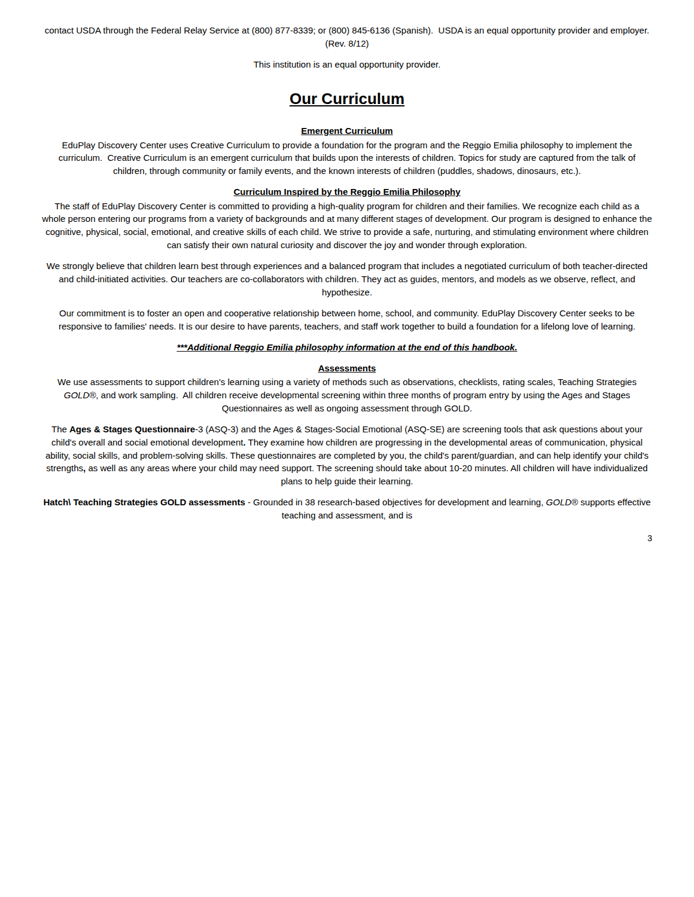contact USDA through the Federal Relay Service at (800) 877-8339; or (800) 845-6136 (Spanish). USDA is an equal opportunity provider and employer. (Rev. 8/12)
This institution is an equal opportunity provider.
Our Curriculum
Emergent Curriculum
EduPlay Discovery Center uses Creative Curriculum to provide a foundation for the program and the Reggio Emilia philosophy to implement the curriculum. Creative Curriculum is an emergent curriculum that builds upon the interests of children. Topics for study are captured from the talk of children, through community or family events, and the known interests of children (puddles, shadows, dinosaurs, etc.).
Curriculum Inspired by the Reggio Emilia Philosophy
The staff of EduPlay Discovery Center is committed to providing a high-quality program for children and their families. We recognize each child as a whole person entering our programs from a variety of backgrounds and at many different stages of development. Our program is designed to enhance the cognitive, physical, social, emotional, and creative skills of each child. We strive to provide a safe, nurturing, and stimulating environment where children can satisfy their own natural curiosity and discover the joy and wonder through exploration.
We strongly believe that children learn best through experiences and a balanced program that includes a negotiated curriculum of both teacher-directed and child-initiated activities. Our teachers are co-collaborators with children. They act as guides, mentors, and models as we observe, reflect, and hypothesize.
Our commitment is to foster an open and cooperative relationship between home, school, and community. EduPlay Discovery Center seeks to be responsive to families' needs. It is our desire to have parents, teachers, and staff work together to build a foundation for a lifelong love of learning.
***Additional Reggio Emilia philosophy information at the end of this handbook.
Assessments
We use assessments to support children's learning using a variety of methods such as observations, checklists, rating scales, Teaching Strategies GOLD®, and work sampling. All children receive developmental screening within three months of program entry by using the Ages and Stages Questionnaires as well as ongoing assessment through GOLD.
The Ages & Stages Questionnaire-3 (ASQ-3) and the Ages & Stages-Social Emotional (ASQ-SE) are screening tools that ask questions about your child's overall and social emotional development. They examine how children are progressing in the developmental areas of communication, physical ability, social skills, and problem-solving skills. These questionnaires are completed by you, the child's parent/guardian, and can help identify your child's strengths, as well as any areas where your child may need support. The screening should take about 10-20 minutes. All children will have individualized plans to help guide their learning.
Hatch\ Teaching Strategies GOLD assessments - Grounded in 38 research-based objectives for development and learning, GOLD® supports effective teaching and assessment, and is
3